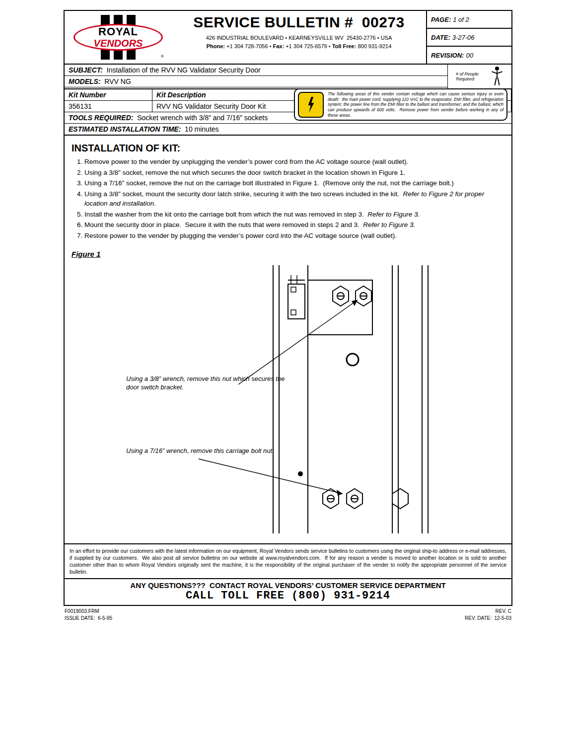ROYAL
VENDORS
®
SERVICE BULLETIN # 00273
426 INDUSTRIAL BOULEVARD • KEARNEYSVILLE WV 25430-2776 • USA
Phone: +1 304 728-7056 • Fax: +1 304 725-6579 • Toll Free: 800 931-9214
PAGE:1 of 2
DATE:3-27-06
REVISION:00
The following areas of this vender contain voltage which can cause serious injury or even death: the main power cord, supplying 110 VAC to the evaporator, EMI filter, and refrigeration system; the power line from the EMI filter to the ballast and transformer; and the ballast, which can produce upwards of 600 volts. Remove power from vender before working in any of these areas.
SUBJECT: Installation of the RVV NG Validator Security Door
MODELS: RVV NG
# of People
Required
| Kit Number | Kit Description |
| --- | --- |
| 356131 | RVV NG Validator Security Door Kit |
TOOLS REQUIRED: Socket wrench with 3/8” and 7/16” sockets
ESTIMATED INSTALLATION TIME: 10 minutes
INSTALLATION OF KIT:
Remove power to the vender by unplugging the vender’s power cord from the AC voltage source (wall outlet).
Using a 3/8” socket, remove the nut which secures the door switch bracket in the location shown in Figure 1.
Using a 7/16” socket, remove the nut on the carriage bolt illustrated in Figure 1. (Remove only the nut, not the carriage bolt.)
Using a 3/8” socket, mount the security door latch strike, securing it with the two screws included in the kit. Refer to Figure 2 for proper location and installation.
Install the washer from the kit onto the carriage bolt from which the nut was removed in step 3. Refer to Figure 3.
Mount the security door in place. Secure it with the nuts that were removed in steps 2 and 3. Refer to Figure 3.
Restore power to the vender by plugging the vender’s power cord into the AC voltage source (wall outlet).
Figure 1
Using a 3/8” wrench, remove this nut which secures the door switch bracket.
Using a 7/16” wrench, remove this carriage bolt nut.
In an effort to provide our customers with the latest information on our equipment, Royal Vendors sends service bulletins to customers using the original ship-to address or e-mail addresses, if supplied by our customers. We also post all service bulletins on our website at www.royalvendors.com. If for any reason a vender is moved to another location or is sold to another customer other than to whom Royal Vendors originally sent the machine, it is the responsibility of the original purchaser of the vender to notify the appropriate personnel of the service bulletin.
ANY QUESTIONS??? CONTACT ROYAL VENDORS’ CUSTOMER SERVICE DEPARTMENT
CALL TOLL FREE (800) 931-9214
F0019003.FRM
ISSUE DATE: 6-5-95
REV. C
REV. DATE: 12-5-03